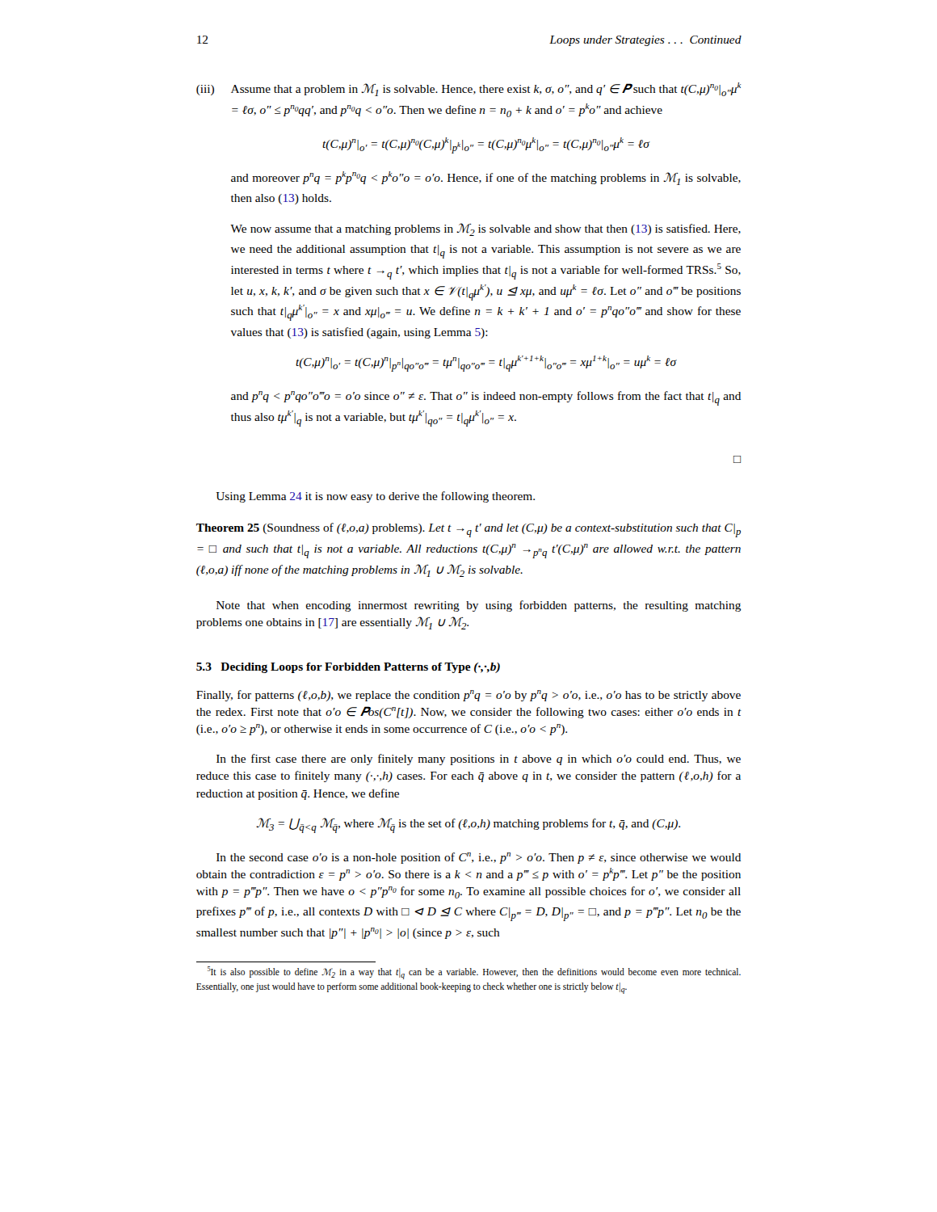12 Loops under Strategies . . . Continued
(iii)
Assume that a problem in ℳ1 is solvable. Hence, there exist k, σ, o″, and q′ ∈ 𝑷 such that t(C,μ)n0|o″μk = ℓσ, o″ ≤ pn0qq′, and pn0q < o″o. Then we define n = n0 + k and o′ = pko″ and achieve
t(C,μ)n|o′ = t(C,μ)n0(C,μ)k|pk|o″ = t(C,μ)n0μk|o″ = t(C,μ)n0|o″μk = ℓσ
and moreover pnq = pkpn0q < pko″o = o′o. Hence, if one of the matching problems in ℳ1 is solvable, then also (13) holds.
We now assume that a matching problems in ℳ2 is solvable and show that then (13) is satisfied. Here, we need the additional assumption that t|q is not a variable. This assumption is not severe as we are interested in terms t where t →q t′, which implies that t|q is not a variable for well-formed TRSs.5 So, let u, x, k, k′, and σ be given such that x ∈ 𝒱(t|qμk′), u ⊴ xμ, and uμk = ℓσ. Let o″ and o‴ be positions such that t|qμk′|o″ = x and xμ|o‴ = u. We define n = k + k′ + 1 and o′ = pnqo″o‴ and show for these values that (13) is satisfied (again, using Lemma 5):
t(C,μ)n|o′ = t(C,μ)n|pn|qo″o‴ = tμn|qo″o‴ = t|qμk′+1+k|o″o‴ = xμ1+k|o″ = uμk = ℓσ
and pnq < pnqo″o‴o = o′o since o″ ≠ ε. That o″ is indeed non-empty follows from the fact that t|q and thus also tμk′|q is not a variable, but tμk′|qo″ = t|qμk′|o″ = x.
□
Using Lemma 24 it is now easy to derive the following theorem.
Theorem 25 (Soundness of (ℓ,o,a) problems). Let t →q t′ and let (C,μ) be a context-substitution such that C|p = □ and such that t|q is not a variable. All reductions t(C,μ)n →pnq t′(C,μ)n are allowed w.r.t. the pattern (ℓ,o,a) iff none of the matching problems in ℳ1 ∪ ℳ2 is solvable.
Note that when encoding innermost rewriting by using forbidden patterns, the resulting matching problems one obtains in [17] are essentially ℳ1 ∪ ℳ2.
5.3 Deciding Loops for Forbidden Patterns of Type (·,·,b)
Finally, for patterns (ℓ,o,b), we replace the condition pnq = o′o by pnq > o′o, i.e., o′o has to be strictly above the redex. First note that o′o ∈ 𝑷os(Cn[t]). Now, we consider the following two cases: either o′o ends in t (i.e., o′o ≥ pn), or otherwise it ends in some occurrence of C (i.e., o′o < pn).
In the first case there are only finitely many positions in t above q in which o′o could end. Thus, we reduce this case to finitely many (·,·,h) cases. For each q̄ above q in t, we consider the pattern (ℓ,o,h) for a reduction at position q̄. Hence, we define
ℳ3 = ⋃q̄<q ℳq̄, where ℳq̄ is the set of (ℓ,o,h) matching problems for t, q̄, and (C,μ).
In the second case o′o is a non-hole position of Cn, i.e., pn > o′o. Then p ≠ ε, since otherwise we would obtain the contradiction ε = pn > o′o. So there is a k < n and a p‴ ≤ p with o′ = pkp‴. Let p″ be the position with p = p‴p″. Then we have o < p″pn0 for some n0. To examine all possible choices for o′, we consider all prefixes p‴ of p, i.e., all contexts D with □ ⊲ D ⊴ C where C|p‴ = D, D|p″ = □, and p = p‴p″. Let n0 be the smallest number such that |p″| + |pn0| > |o| (since p > ε, such
5It is also possible to define ℳ2 in a way that t|q can be a variable. However, then the definitions would become even more technical. Essentially, one just would have to perform some additional book-keeping to check whether one is strictly below t|q.